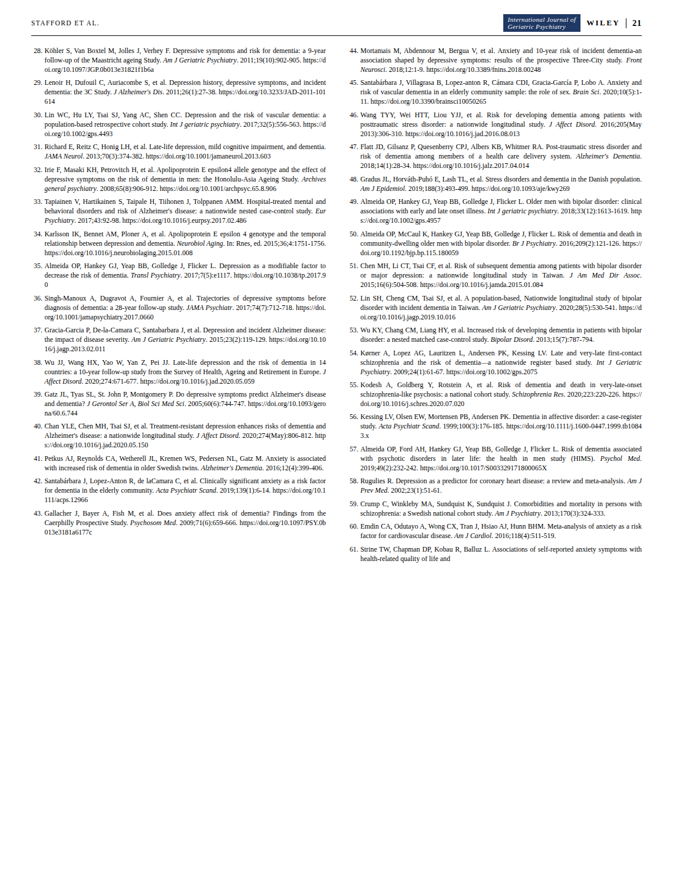Stafford et al. International Journal of
Geriatric Psychiatry WILEY 21
Köhler S, Van Boxtel M, Jolles J, Verhey F. Depressive symptoms and risk for dementia: a 9-year follow-up of the Maastricht ageing Study. Am J Geriatric Psychiatry. 2011;19(10):902-905. https://doi.org/10.1097/JGP.0b013e31821f1b6a
Lenoir H, Dufouil C, Auriacombe S, et al. Depression history, depressive symptoms, and incident dementia: the 3C Study. J Alzheimer's Dis. 2011;26(1):27-38. https://doi.org/10.3233/JAD-2011-101614
Lin WC, Hu LY, Tsai SJ, Yang AC, Shen CC. Depression and the risk of vascular dementia: a population-based retrospective cohort study. Int J geriatric psychiatry. 2017;32(5):556-563. https://doi.org/10.1002/gps.4493
Richard E, Reitz C, Honig LH, et al. Late-life depression, mild cognitive impairment, and dementia. JAMA Neurol. 2013;70(3):374-382. https://doi.org/10.1001/jamaneurol.2013.603
Irie F, Masaki KH, Petrovitch H, et al. Apolipoprotein E epsilon4 allele genotype and the effect of depressive symptoms on the risk of dementia in men: the Honolulu-Asia Ageing Study. Archives general psychiatry. 2008;65(8):906-912. https://doi.org/10.1001/archpsyc.65.8.906
Tapiainen V, Hartikainen S, Taipale H, Tiihonen J, Tolppanen AMM. Hospital-treated mental and behavioral disorders and risk of Alzheimer's disease: a nationwide nested case-control study. Eur Psychiatry. 2017;43:92-98. https://doi.org/10.1016/j.eurpsy.2017.02.486
Karlsson IK, Bennet AM, Ploner A, et al. Apolipoprotein E epsilon 4 genotype and the temporal relationship between depression and dementia. Neurobiol Aging. In: Rnes, ed. 2015;36;4:1751-1756. https://doi.org/10.1016/j.neurobiolaging.2015.01.008
Almeida OP, Hankey GJ, Yeap BB, Golledge J, Flicker L. Depression as a modifiable factor to decrease the risk of dementia. Transl Psychiatry. 2017;7(5):e1117. https://doi.org/10.1038/tp.2017.90
Singh-Manoux A, Dugravot A, Fournier A, et al. Trajectories of depressive symptoms before diagnosis of dementia: a 28-year follow-up study. JAMA Psychiatr. 2017;74(7):712-718. https://doi.org/10.1001/jamapsychiatry.2017.0660
Gracia-Garcia P, De-la-Camara C, Santabarbara J, et al. Depression and incident Alzheimer disease: the impact of disease severity. Am J Geriatric Psychiatry. 2015;23(2):119-129. https://doi.org/10.1016/j.jagp.2013.02.011
Wu JJ, Wang HX, Yao W, Yan Z, Pei JJ. Late-life depression and the risk of dementia in 14 countries: a 10-year follow-up study from the Survey of Health, Ageing and Retirement in Europe. J Affect Disord. 2020;274:671-677. https://doi.org/10.1016/j.jad.2020.05.059
Gatz JL, Tyas SL, St. John P, Montgomery P. Do depressive symptoms predict Alzheimer's disease and dementia? J Gerontol Ser A, Biol Sci Med Sci. 2005;60(6):744-747. https://doi.org/10.1093/gerona/60.6.744
Chan YLE, Chen MH, Tsai SJ, et al. Treatment-resistant depression enhances risks of dementia and Alzheimer's disease: a nationwide longitudinal study. J Affect Disord. 2020;274(May):806-812. https://doi.org/10.1016/j.jad.2020.05.150
Petkus AJ, Reynolds CA, Wetherell JL, Kremen WS, Pedersen NL, Gatz M. Anxiety is associated with increased risk of dementia in older Swedish twins. Alzheimer's Dementia. 2016;12(4):399-406.
Santabárbara J, Lopez-Anton R, de laCamara C, et al. Clinically significant anxiety as a risk factor for dementia in the elderly community. Acta Psychiatr Scand. 2019;139(1):6-14. https://doi.org/10.1111/acps.12966
Gallacher J, Bayer A, Fish M, et al. Does anxiety affect risk of dementia? Findings from the Caerphilly Prospective Study. Psychosom Med. 2009;71(6):659-666. https://doi.org/10.1097/PSY.0b013e3181a6177c
Mortamais M, Abdennour M, Bergua V, et al. Anxiety and 10-year risk of incident dementia-an association shaped by depressive symptoms: results of the prospective Three-City study. Front Neurosci. 2018;12:1-9. https://doi.org/10.3389/fnins.2018.00248
Santabárbara J, Villagrasa B, Lopez-anton R, Cámara CDI, Gracia-García P, Lobo A. Anxiety and risk of vascular dementia in an elderly community sample: the role of sex. Brain Sci. 2020;10(5):1-11. https://doi.org/10.3390/brainsci10050265
Wang TYY, Wei HTT, Liou YJJ, et al. Risk for developing dementia among patients with posttraumatic stress disorder: a nationwide longitudinal study. J Affect Disord. 2016;205(May 2013):306-310. https://doi.org/10.1016/j.jad.2016.08.013
Flatt JD, Gilsanz P, Quesenberry CPJ, Albers KB, Whitmer RA. Post-traumatic stress disorder and risk of dementia among members of a health care delivery system. Alzheimer's Dementia. 2018;14(1):28-34. https://doi.org/10.1016/j.jalz.2017.04.014
Gradus JL, Horváth-Puhó E, Lash TL, et al. Stress disorders and dementia in the Danish population. Am J Epidemiol. 2019;188(3):493-499. https://doi.org/10.1093/aje/kwy269
Almeida OP, Hankey GJ, Yeap BB, Golledge J, Flicker L. Older men with bipolar disorder: clinical associations with early and late onset illness. Int J geriatric psychiatry. 2018;33(12):1613-1619. https://doi.org/10.1002/gps.4957
Almeida OP, McCaul K, Hankey GJ, Yeap BB, Golledge J, Flicker L. Risk of dementia and death in community-dwelling older men with bipolar disorder. Br J Psychiatry. 2016;209(2):121-126. https://doi.org/10.1192/bjp.bp.115.180059
Chen MH, Li CT, Tsai CF, et al. Risk of subsequent dementia among patients with bipolar disorder or major depression: a nationwide longitudinal study in Taiwan. J Am Med Dir Assoc. 2015;16(6):504-508. https://doi.org/10.1016/j.jamda.2015.01.084
Lin SH, Cheng CM, Tsai SJ, et al. A population-based, Nationwide longitudinal study of bipolar disorder with incident dementia in Taiwan. Am J Geriatric Psychiatry. 2020;28(5):530-541. https://doi.org/10.1016/j.jagp.2019.10.016
Wu KY, Chang CM, Liang HY, et al. Increased risk of developing dementia in patients with bipolar disorder: a nested matched case-control study. Bipolar Disord. 2013;15(7):787-794.
Kørner A, Lopez AG, Lauritzen L, Andersen PK, Kessing LV. Late and very-late first-contact schizophrenia and the risk of dementia—a nationwide register based study. Int J Geriatric Psychiatry. 2009;24(1):61-67. https://doi.org/10.1002/gps.2075
Kodesh A, Goldberg Y, Rotstein A, et al. Risk of dementia and death in very-late-onset schizophrenia-like psychosis: a national cohort study. Schizophrenia Res. 2020;223:220-226. https://doi.org/10.1016/j.schres.2020.07.020
Kessing LV, Olsen EW, Mortensen PB, Andersen PK. Dementia in affective disorder: a case-register study. Acta Psychiatr Scand. 1999;100(3):176-185. https://doi.org/10.1111/j.1600-0447.1999.tb10843.x
Almeida OP, Ford AH, Hankey GJ, Yeap BB, Golledge J, Flicker L. Risk of dementia associated with psychotic disorders in later life: the health in men study (HIMS). Psychol Med. 2019;49(2):232-242. https://doi.org/10.1017/S003329171800065X
Rugulies R. Depression as a predictor for coronary heart disease: a review and meta-analysis. Am J Prev Med. 2002;23(1):51-61.
Crump C, Winkleby MA, Sundquist K, Sundquist J. Comorbidities and mortality in persons with schizophrenia: a Swedish national cohort study. Am J Psychiatry. 2013;170(3):324-333.
Emdin CA, Odutayo A, Wong CX, Tran J, Hsiao AJ, Hunn BHM. Meta-analysis of anxiety as a risk factor for cardiovascular disease. Am J Cardiol. 2016;118(4):511-519.
Strine TW, Chapman DP, Kobau R, Balluz L. Associations of self-reported anxiety symptoms with health-related quality of life and